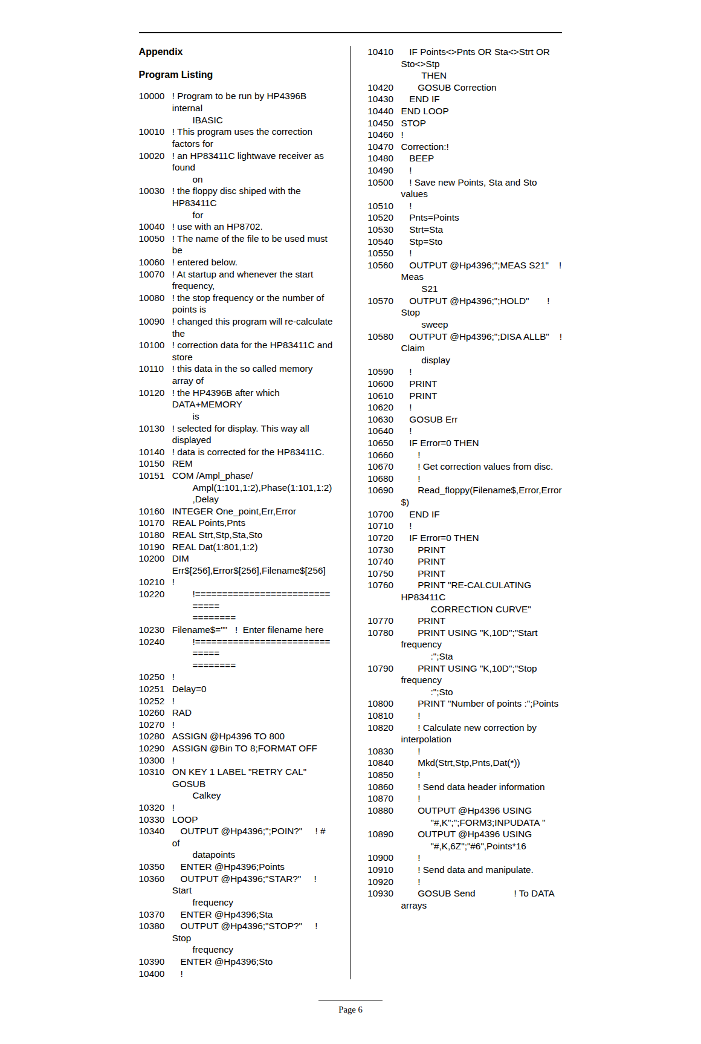Appendix
Program Listing
10000! Program to be run by HP4396B internalIBASIC
10010! This program uses the correction factors for
10020! an HP83411C lightwave receiver as foundon
10030! the floppy disc shiped with the HP83411Cfor
10040! use with an HP8702.
10050! The name of the file to be used must be
10060! entered below.
10070! At startup and whenever the start frequency,
10080! the stop frequency or the number of points is
10090! changed this program will re-calculate the
10100! correction data for the HP83411C and store
10110! this data in the so called memory array of
10120! the HP4396B after which DATA+MEMORYis
10130! selected for display. This way all displayed
10140! data is corrected for the HP83411C.
10150 REM
10151 COM /Ampl_phase/Ampl(1:101,1:2),Phase(1:101,1:2),Delay
10160 INTEGER One_point,Err,Error
10170 REAL Points,Pnts
10180 REAL Strt,Stp,Sta,Sto
10190 REAL Dat(1:801,1:2)
10200 DIM Err$[256],Error$[256],Filename$[256]
10210!
10220!==============================
========
10230 Filename$="" ! Enter filename here
10240!==============================
========
10250!
10251 Delay=0
10252!
10260 RAD
10270!
10280 ASSIGN @Hp4396 TO 800
10290 ASSIGN @Bin TO 8;FORMAT OFF
10300!
10310 ON KEY 1 LABEL "RETRY CAL" GOSUBCalkey
10320!
10330 LOOP
10340 OUTPUT @Hp4396;";POIN?" ! # of datapoints
10350 ENTER @Hp4396;Points
10360 OUTPUT @Hp4396;"STAR?" ! Start frequency
10370 ENTER @Hp4396;Sta
10380 OUTPUT @Hp4396;"STOP?" ! Stop frequency
10390 ENTER @Hp4396;Sto
10400!
10410 IF Points<>Pnts OR Sta<>Strt OR Sto<>Stp THEN
10420 GOSUB Correction
10430 END IF
10440 END LOOP
10450 STOP
10460!
10470 Correction:!
10480 BEEP
10490!
10500! Save new Points, Sta and Sto values
10510!
10520 Pnts=Points
10530 Strt=Sta
10540 Stp=Sto
10550!
10560 OUTPUT @Hp4396;";MEAS S21" ! Meas S21
10570 OUTPUT @Hp4396;";HOLD" ! Stop sweep
10580 OUTPUT @Hp4396;";DISA ALLB" ! Claim display
10590!
10600 PRINT
10610 PRINT
10620!
10630 GOSUB Err
10640!
10650 IF Error=0 THEN
10660!
10670! Get correction values from disc.
10680!
10690 Read_floppy(Filename$,Error,Error$)
10700 END IF
10710!
10720 IF Error=0 THEN
10730 PRINT
10740 PRINT
10750 PRINT
10760 PRINT "RE-CALCULATING HP83411C CORRECTION CURVE"
10770 PRINT
10780 PRINT USING "K,10D";"Start frequency:";Sta
10790 PRINT USING "K,10D";"Stop frequency:";Sto
10800 PRINT "Number of points :";Points
10810!
10820! Calculate new correction by interpolation
10830!
10840 Mkd(Strt,Stp,Pnts,Dat(*))
10850!
10860! Send data header information
10870!
10880 OUTPUT @Hp4396 USING"#,K";";FORM3;INPUDATA "
10890 OUTPUT @Hp4396 USING"#,K,6Z";"#6",Points*16
10900!
10910! Send data and manipulate.
10920!
10930 GOSUB Send ! To DATA arrays
Page 6